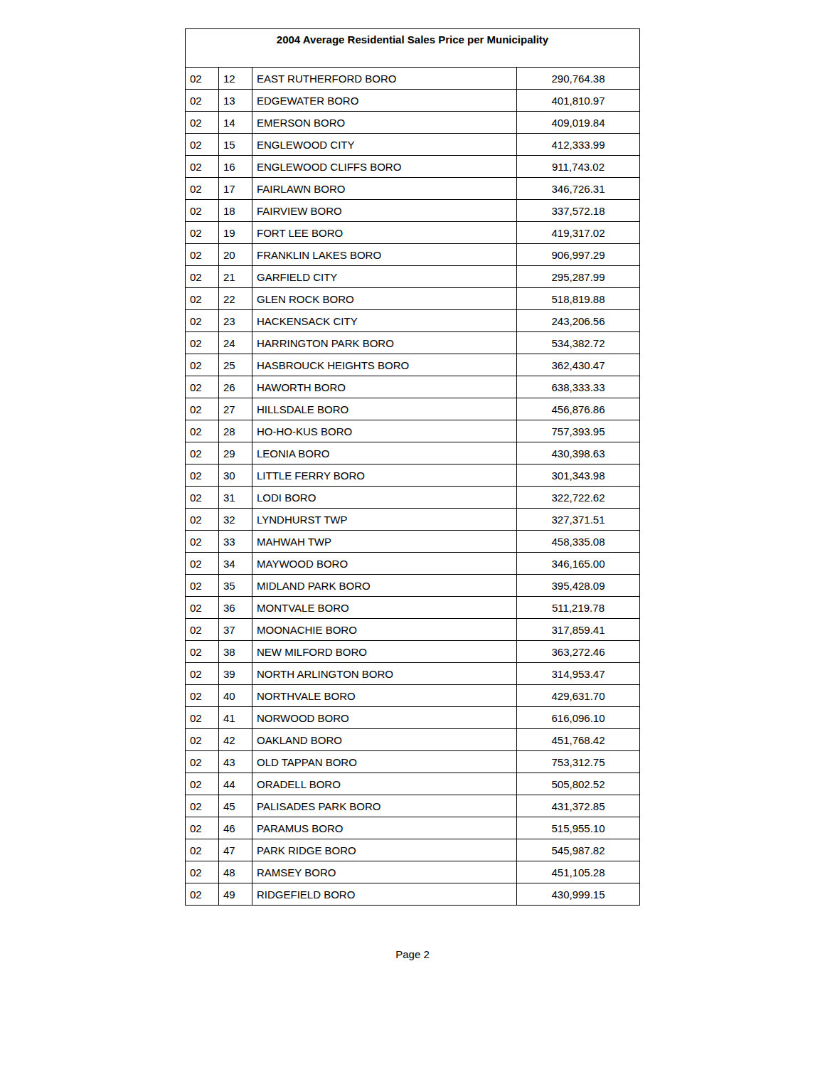2004 Average Residential Sales Price per Municipality
| 02 | 12 | EAST RUTHERFORD BORO | 290,764.38 |
| 02 | 13 | EDGEWATER BORO | 401,810.97 |
| 02 | 14 | EMERSON BORO | 409,019.84 |
| 02 | 15 | ENGLEWOOD CITY | 412,333.99 |
| 02 | 16 | ENGLEWOOD CLIFFS BORO | 911,743.02 |
| 02 | 17 | FAIRLAWN BORO | 346,726.31 |
| 02 | 18 | FAIRVIEW BORO | 337,572.18 |
| 02 | 19 | FORT LEE BORO | 419,317.02 |
| 02 | 20 | FRANKLIN LAKES BORO | 906,997.29 |
| 02 | 21 | GARFIELD CITY | 295,287.99 |
| 02 | 22 | GLEN ROCK BORO | 518,819.88 |
| 02 | 23 | HACKENSACK CITY | 243,206.56 |
| 02 | 24 | HARRINGTON PARK BORO | 534,382.72 |
| 02 | 25 | HASBROUCK HEIGHTS BORO | 362,430.47 |
| 02 | 26 | HAWORTH BORO | 638,333.33 |
| 02 | 27 | HILLSDALE BORO | 456,876.86 |
| 02 | 28 | HO-HO-KUS BORO | 757,393.95 |
| 02 | 29 | LEONIA BORO | 430,398.63 |
| 02 | 30 | LITTLE FERRY BORO | 301,343.98 |
| 02 | 31 | LODI BORO | 322,722.62 |
| 02 | 32 | LYNDHURST TWP | 327,371.51 |
| 02 | 33 | MAHWAH TWP | 458,335.08 |
| 02 | 34 | MAYWOOD BORO | 346,165.00 |
| 02 | 35 | MIDLAND PARK BORO | 395,428.09 |
| 02 | 36 | MONTVALE BORO | 511,219.78 |
| 02 | 37 | MOONACHIE BORO | 317,859.41 |
| 02 | 38 | NEW MILFORD BORO | 363,272.46 |
| 02 | 39 | NORTH ARLINGTON BORO | 314,953.47 |
| 02 | 40 | NORTHVALE BORO | 429,631.70 |
| 02 | 41 | NORWOOD BORO | 616,096.10 |
| 02 | 42 | OAKLAND BORO | 451,768.42 |
| 02 | 43 | OLD TAPPAN BORO | 753,312.75 |
| 02 | 44 | ORADELL BORO | 505,802.52 |
| 02 | 45 | PALISADES PARK BORO | 431,372.85 |
| 02 | 46 | PARAMUS BORO | 515,955.10 |
| 02 | 47 | PARK RIDGE BORO | 545,987.82 |
| 02 | 48 | RAMSEY BORO | 451,105.28 |
| 02 | 49 | RIDGEFIELD BORO | 430,999.15 |
Page 2